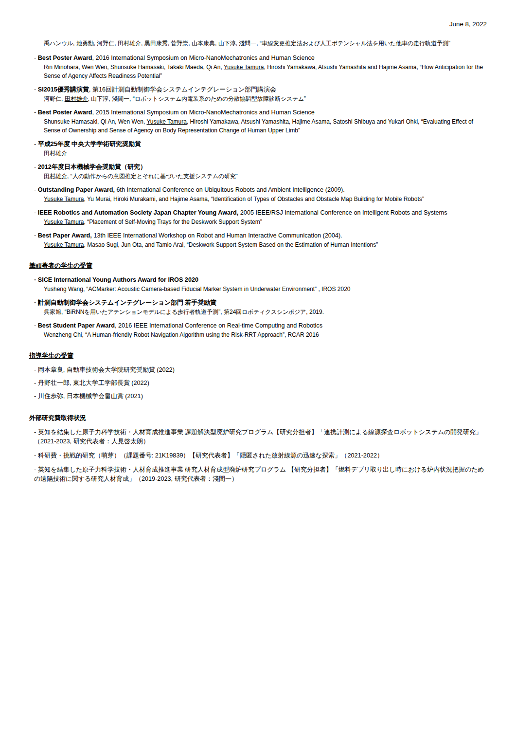June 8, 2022
禹ハンウル, 池勇勳, 河野仁, 田村雄介, 黒田康秀, 菅野崇, 山本康典, 山下淳, 淺間一, “車線変更推定法および人工ポテンシャル法を用いた他車の走行軌道予測”
- Best Poster Award, 2016 International Symposium on Micro-NanoMechatronics and Human Science
Rin Minohara, Wen Wen, Shunsuke Hamasaki, Takaki Maeda, Qi An, Yusuke Tamura, Hiroshi Yamakawa, Atsushi Yamashita and Hajime Asama, “How Anticipation for the Sense of Agency Affects Readiness Potential”
- SI2015優秀講演賞, 第16回計測自動制御学会システムインテグレーション部門講演会
河野仁, 田村雄介, 山下淳, 淺間一, “ロボットシステム内電装系のための分散協調型故障診断システム”
- Best Poster Award, 2015 International Symposium on Micro-NanoMechatronics and Human Science
Shunsuke Hamasaki, Qi An, Wen Wen, Yusuke Tamura, Hiroshi Yamakawa, Atsushi Yamashita, Hajime Asama, Satoshi Shibuya and Yukari Ohki, “Evaluating Effect of Sense of Ownership and Sense of Agency on Body Representation Change of Human Upper Limb”
- 平成25年度 中央大学学術研究奨励賞
田村雄介
- 2012年度日本機械学会奨励賞（研究）
田村雄介, “人の動作からの意図推定とそれに基づいた支援システムの研究”
- Outstanding Paper Award, 6th International Conference on Ubiquitous Robots and Ambient Intelligence (2009).
Yusuke Tamura, Yu Murai, Hiroki Murakami, and Hajime Asama, “Identification of Types of Obstacles and Obstacle Map Building for Mobile Robots”
- IEEE Robotics and Automation Society Japan Chapter Young Award, 2005 IEEE/RSJ International Conference on Intelligent Robots and Systems
Yusuke Tamura, “Placement of Self-Moving Trays for the Deskwork Support System”
- Best Paper Award, 13th IEEE International Workshop on Robot and Human Interactive Communication (2004).
Yusuke Tamura, Masao Sugi, Jun Ota, and Tamio Arai, “Deskwork Support System Based on the Estimation of Human Intentions”
筆頭著者の学生の受賞
- SICE International Young Authors Award for IROS 2020
Yusheng Wang, “ACMarker: Acoustic Camera-based Fiducial Marker System in Underwater Environment” , IROS 2020
- 計測自動制御学会システムインテグレーション部門 若手奨励賞
呉家旭, “BiRNNを用いたアテンションモデルによる歩行者軌道予測”, 第24回ロボティクスシンポジア, 2019.
- Best Student Paper Award, 2016 IEEE International Conference on Real-time Computing and Robotics
Wenzheng Chi, “A Human-friendly Robot Navigation Algorithm using the Risk-RRT Approach”, RCAR 2016
指導学生の受賞
- 岡本章良, 自動車技術会大学院研究奨励賞 (2022)
- 丹野壮一郎, 東北大学工学部長賞 (2022)
- 川住歩弥, 日本機械学会畠山賞 (2021)
外部研究費取得状況
- 英知を結集した原子力科学技術・人材育成推進事業 課題解決型廃炉研究プログラム【研究分担者】「連携計測による線源探査ロボットシステムの開発研究」（2021-2023, 研究代表者：人見啓太朗）
- 科研費・挑戦的研究（萌芽）（課題番号: 21K19839）【研究代表者】「隠匿された放射線源の迅速な探索」（2021-2022）
- 英知を結集した原子力科学技術・人材育成推進事業 研究人材育成型廃炉研究プログラム 【研究分担者】「燃料デブリ取り出し時における炉内状況把握のための遠隔技術に関する研究人材育成」（2019-2023, 研究代表者：淺間一）